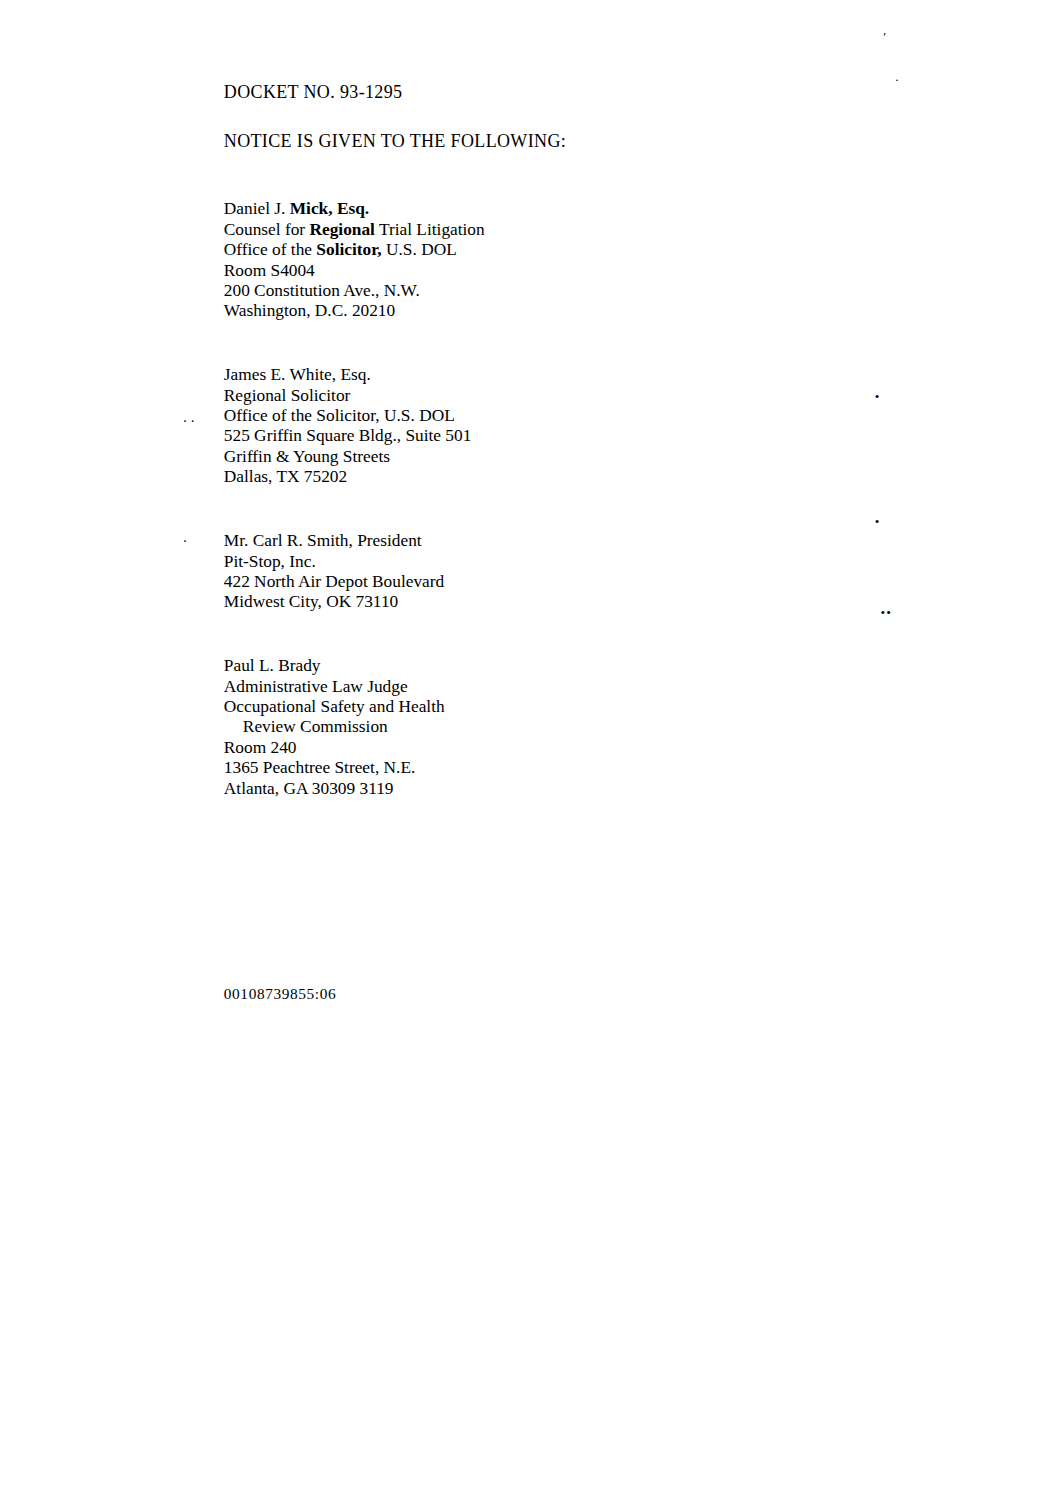′ . • • • •
DOCKET NO. 93-1295
NOTICE IS GIVEN TO THE FOLLOWING:
Daniel J. Mick, Esq.
Counsel for Regional Trial Litigation
Office of the Solicitor, U.S. DOL
Room S4004
200 Constitution Ave., N.W.
Washington, D.C. 20210 James E. White, Esq.
Regional Solicitor
Office of the Solicitor, U.S. DOL
525 Griffin Square Bldg., Suite 501
Griffin & Young Streets
Dallas, TX 75202 · · Mr. Carl R. Smith, President
Pit-Stop, Inc.
422 North Air Depot Boulevard
Midwest City, OK 73110 · Paul L. Brady
Administrative Law Judge
Occupational Safety and Health
Review Commission
Room 240
1365 Peachtree Street, N.E.
Atlanta, GA 30309 3119
00108739855:06